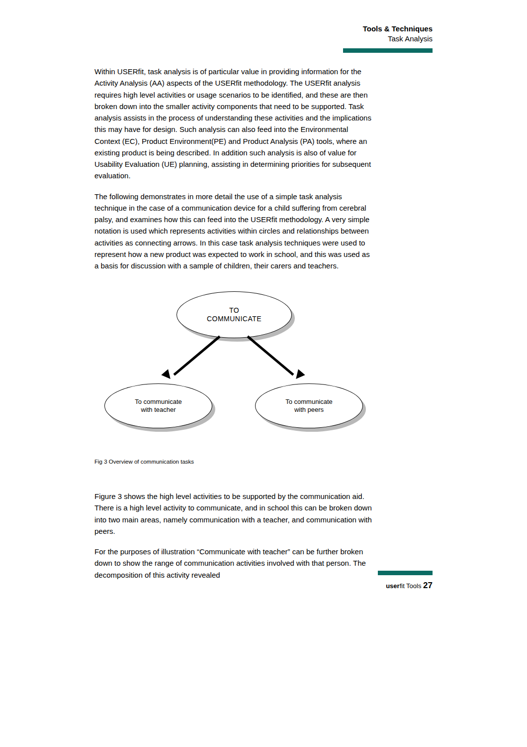Tools & Techniques
Task Analysis
Within USERfit, task analysis is of particular value in providing information for the Activity Analysis (AA) aspects of the USERfit methodology. The USERfit analysis requires high level activities or usage scenarios to be identified, and these are then broken down into the smaller activity components that need to be supported. Task analysis assists in the process of understanding these activities and the implications this may have for design. Such analysis can also feed into the Environmental Context (EC), Product Environment(PE) and Product Analysis (PA) tools, where an existing product is being described. In addition such analysis is also of value for Usability Evaluation (UE) planning, assisting in determining priorities for subsequent evaluation.
The following demonstrates in more detail the use of a simple task analysis technique in the case of a communication device for a child suffering from cerebral palsy, and examines how this can feed into the USERfit methodology. A very simple notation is used which represents activities within circles and relationships between activities as connecting arrows. In this case task analysis techniques were used to represent how a new product was expected to work in school, and this was used as a basis for discussion with a sample of children, their carers and teachers.
TO
COMMUNICATE
To communicate
with teacher
To communicate
with peers
Fig 3 Overview of communication tasks
Figure 3 shows the high level activities to be supported by the communication aid. There is a high level activity to communicate, and in school this can be broken down into two main areas, namely communication with a teacher, and communication with peers.
For the purposes of illustration “Communicate with teacher” can be further broken down to show the range of communication activities involved with that person. The decomposition of this activity revealed
userfit Tools 27